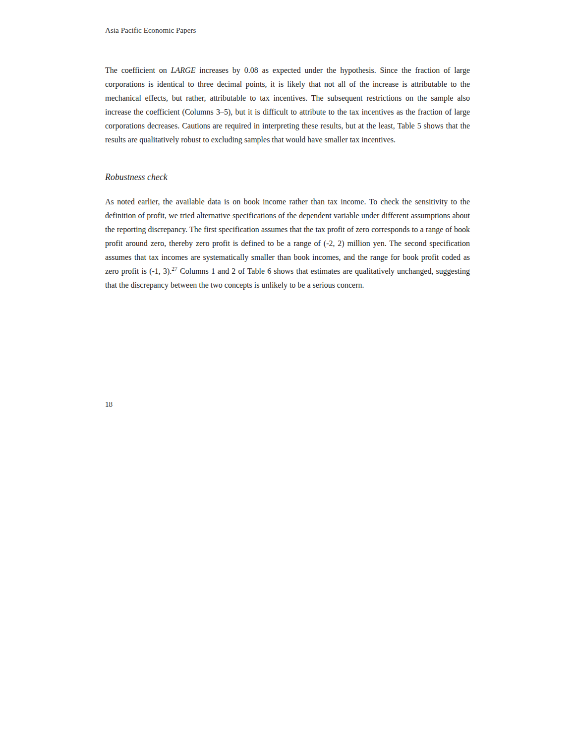Asia Pacific Economic Papers
The coefficient on LARGE increases by 0.08 as expected under the hypothesis. Since the fraction of large corporations is identical to three decimal points, it is likely that not all of the increase is attributable to the mechanical effects, but rather, attributable to tax incentives. The subsequent restrictions on the sample also increase the coefficient (Columns 3–5), but it is difficult to attribute to the tax incentives as the fraction of large corporations decreases. Cautions are required in interpreting these results, but at the least, Table 5 shows that the results are qualitatively robust to excluding samples that would have smaller tax incentives.
Robustness check
As noted earlier, the available data is on book income rather than tax income. To check the sensitivity to the definition of profit, we tried alternative specifications of the dependent variable under different assumptions about the reporting discrepancy. The first specification assumes that the tax profit of zero corresponds to a range of book profit around zero, thereby zero profit is defined to be a range of (-2, 2) million yen. The second specification assumes that tax incomes are systematically smaller than book incomes, and the range for book profit coded as zero profit is (-1, 3).27 Columns 1 and 2 of Table 6 shows that estimates are qualitatively unchanged, suggesting that the discrepancy between the two concepts is unlikely to be a serious concern.
18